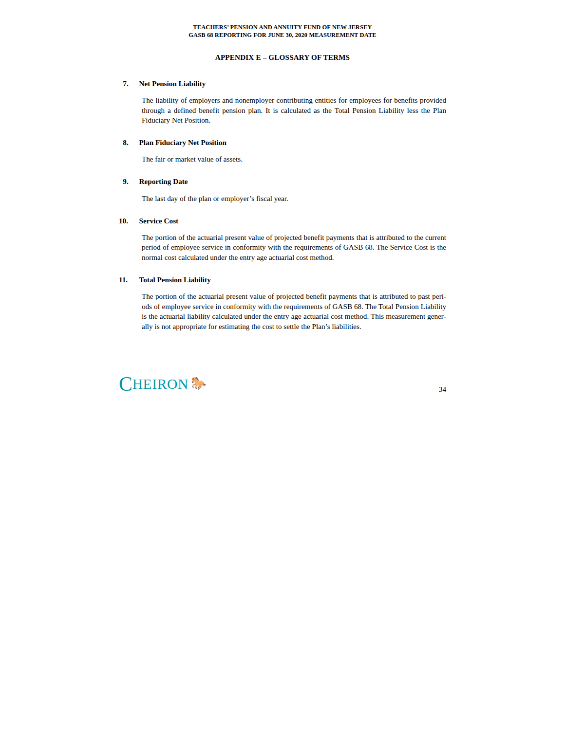TEACHERS’ PENSION AND ANNUITY FUND OF NEW JERSEY
GASB 68 REPORTING FOR JUNE 30, 2020 MEASUREMENT DATE
APPENDIX E – GLOSSARY OF TERMS
Net Pension Liability
The liability of employers and nonemployer contributing entities for employees for benefits provided through a defined benefit pension plan. It is calculated as the Total Pension Liability less the Plan Fiduciary Net Position.
Plan Fiduciary Net Position
The fair or market value of assets.
Reporting Date
The last day of the plan or employer’s fiscal year.
Service Cost
The portion of the actuarial present value of projected benefit payments that is attributed to the current period of employee service in conformity with the requirements of GASB 68. The Service Cost is the normal cost calculated under the entry age actuarial cost method.
Total Pension Liability
The portion of the actuarial present value of projected benefit payments that is attributed to past periods of employee service in conformity with the requirements of GASB 68. The Total Pension Liability is the actuarial liability calculated under the entry age actuarial cost method. This measurement generally is not appropriate for estimating the cost to settle the Plan’s liabilities.
CHEIRON🐎
34